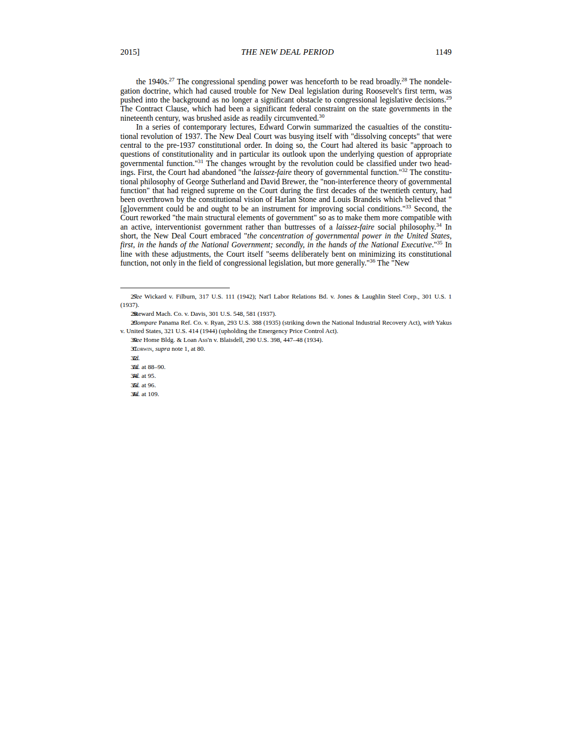2015] The New Deal Period 1149
the 1940s.27 The congressional spending power was henceforth to be read broadly.28 The nondelegation doctrine, which had caused trouble for New Deal legislation during Roosevelt's first term, was pushed into the background as no longer a significant obstacle to congressional legislative decisions.29 The Contract Clause, which had been a significant federal constraint on the state governments in the nineteenth century, was brushed aside as readily circumvented.30
In a series of contemporary lectures, Edward Corwin summarized the casualties of the constitutional revolution of 1937. The New Deal Court was busying itself with "dissolving concepts" that were central to the pre-1937 constitutional order. In doing so, the Court had altered its basic "approach to questions of constitutionality and in particular its outlook upon the underlying question of appropriate governmental function."31 The changes wrought by the revolution could be classified under two headings. First, the Court had abandoned "the laissez-faire theory of governmental function."32 The constitutional philosophy of George Sutherland and David Brewer, the "non-interference theory of governmental function" that had reigned supreme on the Court during the first decades of the twentieth century, had been overthrown by the constitutional vision of Harlan Stone and Louis Brandeis which believed that "[g]overnment could be and ought to be an instrument for improving social conditions."33 Second, the Court reworked "the main structural elements of government" so as to make them more compatible with an active, interventionist government rather than buttresses of a laissez-faire social philosophy.34 In short, the New Deal Court embraced "the concentration of governmental power in the United States, first, in the hands of the National Government; secondly, in the hands of the National Executive."35 In line with these adjustments, the Court itself "seems deliberately bent on minimizing its constitutional function, not only in the field of congressional legislation, but more generally."36 The "New
27. See Wickard v. Filburn, 317 U.S. 111 (1942); Nat'l Labor Relations Bd. v. Jones & Laughlin Steel Corp., 301 U.S. 1 (1937).
28. Steward Mach. Co. v. Davis, 301 U.S. 548, 581 (1937).
29. Compare Panama Ref. Co. v. Ryan, 293 U.S. 388 (1935) (striking down the National Industrial Recovery Act), with Yakus v. United States, 321 U.S. 414 (1944) (upholding the Emergency Price Control Act).
30. See Home Bldg. & Loan Ass'n v. Blaisdell, 290 U.S. 398, 447–48 (1934).
31. Corwin, supra note 1, at 80.
32. Id.
33. Id. at 88–90.
34. Id. at 95.
35. Id. at 96.
36. Id. at 109.